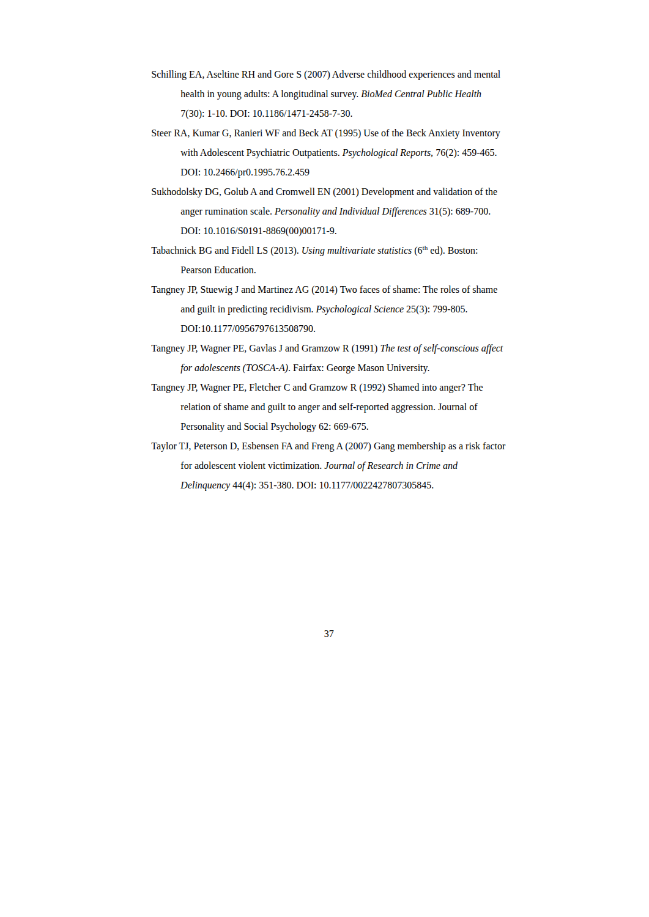Schilling EA, Aseltine RH and Gore S (2007) Adverse childhood experiences and mental health in young adults: A longitudinal survey. BioMed Central Public Health 7(30): 1-10. DOI: 10.1186/1471-2458-7-30.
Steer RA, Kumar G, Ranieri WF and Beck AT (1995) Use of the Beck Anxiety Inventory with Adolescent Psychiatric Outpatients. Psychological Reports, 76(2): 459-465. DOI: 10.2466/pr0.1995.76.2.459
Sukhodolsky DG, Golub A and Cromwell EN (2001) Development and validation of the anger rumination scale. Personality and Individual Differences 31(5): 689-700. DOI: 10.1016/S0191-8869(00)00171-9.
Tabachnick BG and Fidell LS (2013). Using multivariate statistics (6th ed). Boston: Pearson Education.
Tangney JP, Stuewig J and Martinez AG (2014) Two faces of shame: The roles of shame and guilt in predicting recidivism. Psychological Science 25(3): 799-805. DOI:10.1177/0956797613508790.
Tangney JP, Wagner PE, Gavlas J and Gramzow R (1991) The test of self-conscious affect for adolescents (TOSCA-A). Fairfax: George Mason University.
Tangney JP, Wagner PE, Fletcher C and Gramzow R (1992) Shamed into anger? The relation of shame and guilt to anger and self-reported aggression. Journal of Personality and Social Psychology 62: 669-675.
Taylor TJ, Peterson D, Esbensen FA and Freng A (2007) Gang membership as a risk factor for adolescent violent victimization. Journal of Research in Crime and Delinquency 44(4): 351-380. DOI: 10.1177/0022427807305845.
37